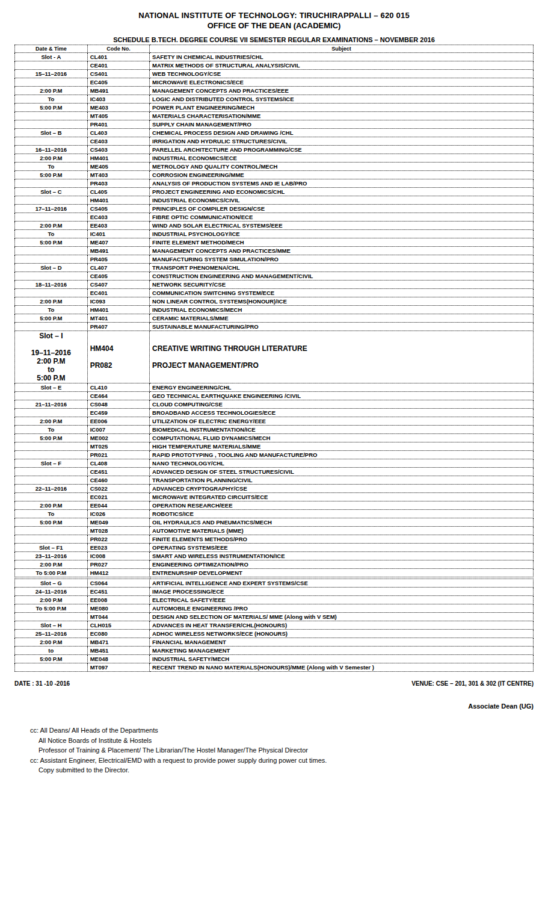NATIONAL INSTITUTE OF TECHNOLOGY: TIRUCHIRAPPALLI – 620 015
OFFICE OF THE DEAN (ACADEMIC)
SCHEDULE B.TECH. DEGREE COURSE VII SEMESTER REGULAR EXAMINATIONS – NOVEMBER 2016
| Date & Time | Code No. | Subject |
| --- | --- | --- |
| Slot - A | CL401 | SAFETY IN CHEMICAL INDUSTRIES/CHL |
| | CE401 | MATRIX METHODS OF STRUCTURAL ANALYSIS/CIVIL |
| 15–11–2016 | CS401 | WEB TECHNOLOGY/CSE |
| | EC405 | MICROWAVE ELECTRONICS/ECE |
| 2:00 P.M | MB491 | MANAGEMENT CONCEPTS AND PRACTICES/EEE |
| To | IC403 | LOGIC AND DISTRIBUTED CONTROL SYSTEMS/ICE |
| 5:00 P.M | ME403 | POWER PLANT ENGINEERING/MECH |
| | MT405 | MATERIALS CHARACTERISATION/MME |
| | PR401 | SUPPLY CHAIN MANAGEMENT/PRO |
| Slot – B | CL403 | CHEMICAL PROCESS DESIGN AND DRAWING /CHL |
| | CE403 | IRRIGATION AND HYDRULIC STRUCTURES/CIVIL |
| 16–11–2016 | CS403 | PARELLEL ARCHITECTURE AND PROGRAMMING/CSE |
| 2:00 P.M | HM401 | INDUSTRIAL ECONOMICS/ECE |
| To | ME405 | METROLOGY AND QUALITY CONTROL/MECH |
| 5:00 P.M | MT403 | CORROSION ENGINEERING/MME |
| | PR403 | ANALYSIS OF PRODUCTION SYSTEMS AND IE LAB/PRO |
| Slot – C | CL405 | PROJECT ENGINEERING AND ECONOMICS/CHL |
| | HM401 | INDUSTRIAL ECONOMICS/CIVIL |
| 17–11–2016 | CS405 | PRINCIPLES OF COMPILER DESIGN/CSE |
| | EC403 | FIBRE OPTIC COMMUNICATION/ECE |
| 2:00 P.M | EE403 | WIND AND SOLAR ELECTRICAL SYSTEMS/EEE |
| To | IC401 | INDUSTRIAL PSYCHOLOGY/ICE |
| 5:00 P.M | ME407 | FINITE ELEMENT METHOD/MECH |
| | MB491 | MANAGEMENT CONCEPTS AND PRACTICES/MME |
| | PR405 | MANUFACTURING SYSTEM SIMULATION/PRO |
| Slot – D | CL407 | TRANSPORT PHENOMENA/CHL |
| | CE405 | CONSTRUCTION ENGINEERING AND MANAGEMENT/CIVIL |
| 18–11–2016 | CS407 | NETWORK SECURITY/CSE |
| | EC401 | COMMUNICATION SWITCHING SYSTEM/ECE |
| 2:00 P.M | IC093 | NON LINEAR CONTROL SYSTEMS(HONOUR)/ICE |
| To | HM401 | INDUSTRIAL ECONOMICS/MECH |
| 5:00 P.M | MT401 | CERAMIC MATERIALS/MME |
| | PR407 | SUSTAINABLE MANUFACTURING/PRO |
| Slot – I 19–11–2016 2:00 P.M to 5:00 P.M | HM404 PR082 | CREATIVE WRITING THROUGH LITERATURE PROJECT MANAGEMENT/PRO |
| Slot – E | CL410 | ENERGY ENGINEERING/CHL |
| | CE464 | GEO TECHNICAL EARTHQUAKE ENGINEERING /CIVIL |
| 21–11–2016 | CS048 | CLOUD COMPUTING/CSE |
| | EC459 | BROADBAND ACCESS TECHNOLOGIES/ECE |
| 2:00 P.M | EE006 | UTILIZATION OF ELECTRIC ENERGY/EEE |
| To | IC007 | BIOMEDICAL INSTRUMENTATION/ICE |
| 5:00 P.M | ME002 | COMPUTATIONAL FLUID DYNAMICS/MECH |
| | MT025 | HIGH TEMPERATURE MATERIALS/MME |
| | PR021 | RAPID PROTOTYPING , TOOLING AND MANUFACTURE/PRO |
| Slot – F | CL408 | NANO TECHNOLOGY/CHL |
| | CE451 | ADVANCED DESIGN OF STEEL STRUCTURES/CIVIL |
| | CE460 | TRANSPORTATION PLANNING/CIVIL |
| 22–11–2016 | CS022 | ADVANCED CRYPTOGRAPHY/CSE |
| | EC021 | MICROWAVE INTEGRATED CIRCUITS/ECE |
| 2:00 P.M | EE044 | OPERATION RESEARCH/EEE |
| To | IC026 | ROBOTICS/ICE |
| 5:00 P.M | ME049 | OIL HYDRAULICS AND PNEUMATICS/MECH |
| | MT028 | AUTOMOTIVE MATERIALS (MME) |
| | PR022 | FINITE ELEMENTS METHODS/PRO |
| Slot – F1 | EE023 | OPERATING SYSTEMS/EEE |
| 23–11–2016 | IC008 | SMART AND WIRELESS INSTRUMENTATION/ICE |
| 2:00 P.M | PR027 | ENGINEERING OPTIMIZATION/PRO |
| To 5:00 P.M | HM412 | ENTRENURSHIP DEVELOPMENT |
| Slot – G | CS064 | ARTIFICIAL INTELLIGENCE AND EXPERT SYSTEMS/CSE |
| 24–11–2016 | EC451 | IMAGE PROCESSING/ECE |
| 2:00 P.M | EE008 | ELECTRICAL SAFETY/EEE |
| To 5:00 P.M | ME080 | AUTOMOBILE ENGINEERING /PRO |
| | MT044 | DESIGN AND SELECTION OF MATERIALS/ MME (Along with V SEM) |
| Slot – H | CLH015 | ADVANCES IN HEAT TRANSFER/CHL(HONOURS) |
| 25–11–2016 | EC080 | ADHOC WIRELESS NETWORKS/ECE (HONOURS) |
| 2:00 P.M | MB471 | FINANCIAL MANAGEMENT |
| to | MB451 | MARKETING MANAGEMENT |
| 5:00 P.M | ME048 | INDUSTRIAL SAFETY/MECH |
| | MT097 | RECENT TREND IN NANO MATERIALS(HONOURS)/MME (Along with V Semester ) |
DATE : 31 -10 -2016
VENUE: CSE – 201, 301 & 302 (IT CENTRE)
Associate Dean (UG)
cc: All Deans/ All Heads of the Departments
All Notice Boards of Institute & Hostels
Professor of Training & Placement/ The Librarian/The Hostel Manager/The Physical Director
cc: Assistant Engineer, Electrical/EMD with a request to provide power supply during power cut times.
Copy submitted to the Director.